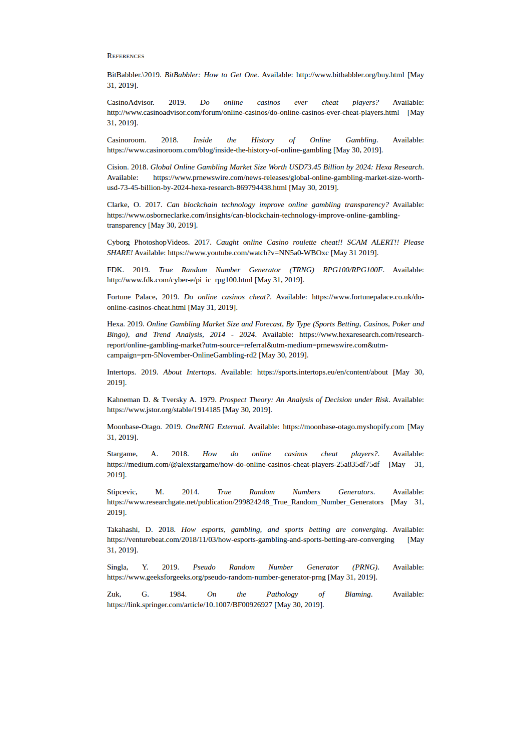References
BitBabbler.\2019. BitBabbler: How to Get One. Available: http://www.bitbabbler.org/buy.html [May 31, 2019].
CasinoAdvisor. 2019. Do online casinos ever cheat players? Available: http://www.casinoadvisor.com/forum/online-casinos/do-online-casinos-ever-cheat-players.html [May 31, 2019].
Casinoroom. 2018. Inside the History of Online Gambling. Available: https://www.casinoroom.com/blog/inside-the-history-of-online-gambling [May 30, 2019].
Cision. 2018. Global Online Gambling Market Size Worth USD73.45 Billion by 2024: Hexa Research. Available: https://www.prnewswire.com/news-releases/global-online-gambling-market-size-worth-usd-73-45-billion-by-2024-hexa-research-869794438.html [May 30, 2019].
Clarke, O. 2017. Can blockchain technology improve online gambling transparency? Available: https://www.osborneclarke.com/insights/can-blockchain-technology-improve-online-gambling-transparency [May 30, 2019].
Cyborg PhotoshopVideos. 2017. Caught online Casino roulette cheat!! SCAM ALERT!! Please SHARE! Available: https://www.youtube.com/watch?v=NN5a0-WBOxc [May 31 2019].
FDK. 2019. True Random Number Generator (TRNG) RPG100/RPG100F. Available: http://www.fdk.com/cyber-e/pi_ic_rpg100.html [May 31, 2019].
Fortune Palace, 2019. Do online casinos cheat?. Available: https://www.fortunepalace.co.uk/do-online-casinos-cheat.html [May 31, 2019].
Hexa. 2019. Online Gambling Market Size and Forecast, By Type (Sports Betting, Casinos, Poker and Bingo), and Trend Analysis, 2014 - 2024. Available: https://www.hexaresearch.com/research-report/online-gambling-market?utm-source=referral&utm-medium=prnewswire.com&utm-campaign=prn-5November-OnlineGambling-rd2 [May 30, 2019].
Intertops. 2019. About Intertops. Available: https://sports.intertops.eu/en/content/about [May 30, 2019].
Kahneman D. & Tversky A. 1979. Prospect Theory: An Analysis of Decision under Risk. Available: https://www.jstor.org/stable/1914185 [May 30, 2019].
Moonbase-Otago. 2019. OneRNG External. Available: https://moonbase-otago.myshopify.com [May 31, 2019].
Stargame, A. 2018. How do online casinos cheat players?. Available: https://medium.com/@alexstargame/how-do-online-casinos-cheat-players-25a835df75df [May 31, 2019].
Stipcevic, M. 2014. True Random Numbers Generators. Available: https://www.researchgate.net/publication/299824248_True_Random_Number_Generators [May 31, 2019].
Takahashi, D. 2018. How esports, gambling, and sports betting are converging. Available: https://venturebeat.com/2018/11/03/how-esports-gambling-and-sports-betting-are-converging [May 31, 2019].
Singla, Y. 2019. Pseudo Random Number Generator (PRNG). Available: https://www.geeksforgeeks.org/pseudo-random-number-generator-prng [May 31, 2019].
Zuk, G. 1984. On the Pathology of Blaming. Available: https://link.springer.com/article/10.1007/BF00926927 [May 30, 2019].